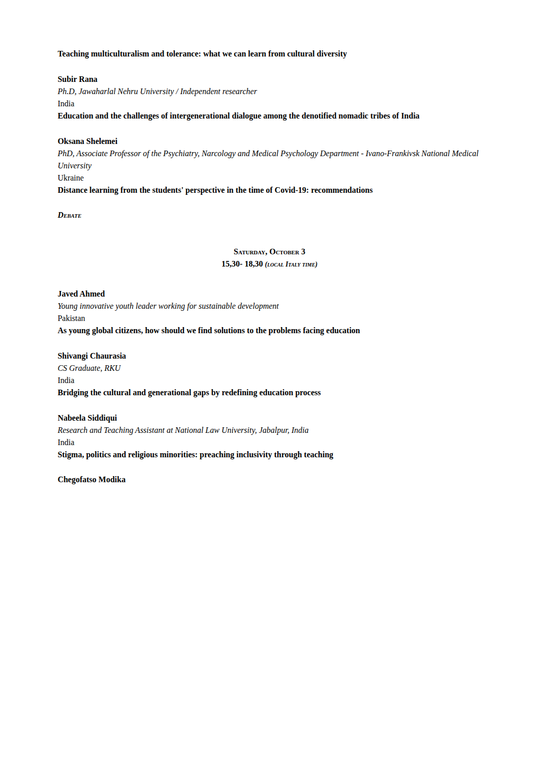Teaching multiculturalism and tolerance: what we can learn from cultural diversity
Subir Rana
Ph.D, Jawaharlal Nehru University / Independent researcher
India
Education and the challenges of intergenerational dialogue among the denotified nomadic tribes of India
Oksana Shelemei
PhD, Associate Professor of the Psychiatry, Narcology and Medical Psychology Department - Ivano-Frankivsk National Medical University
Ukraine
Distance learning from the students' perspective in the time of Covid-19: recommendations
Debate
Saturday, October 3
15,30- 18,30 (local Italy time)
Javed Ahmed
Young innovative youth leader working for sustainable development
Pakistan
As young global citizens, how should we find solutions to the problems facing education
Shivangi Chaurasia
CS Graduate, RKU
India
Bridging the cultural and generational gaps by redefining education process
Nabeela Siddiqui
Research and Teaching Assistant at National Law University, Jabalpur, India
India
Stigma, politics and religious minorities: preaching inclusivity through teaching
Chegofatso Modika